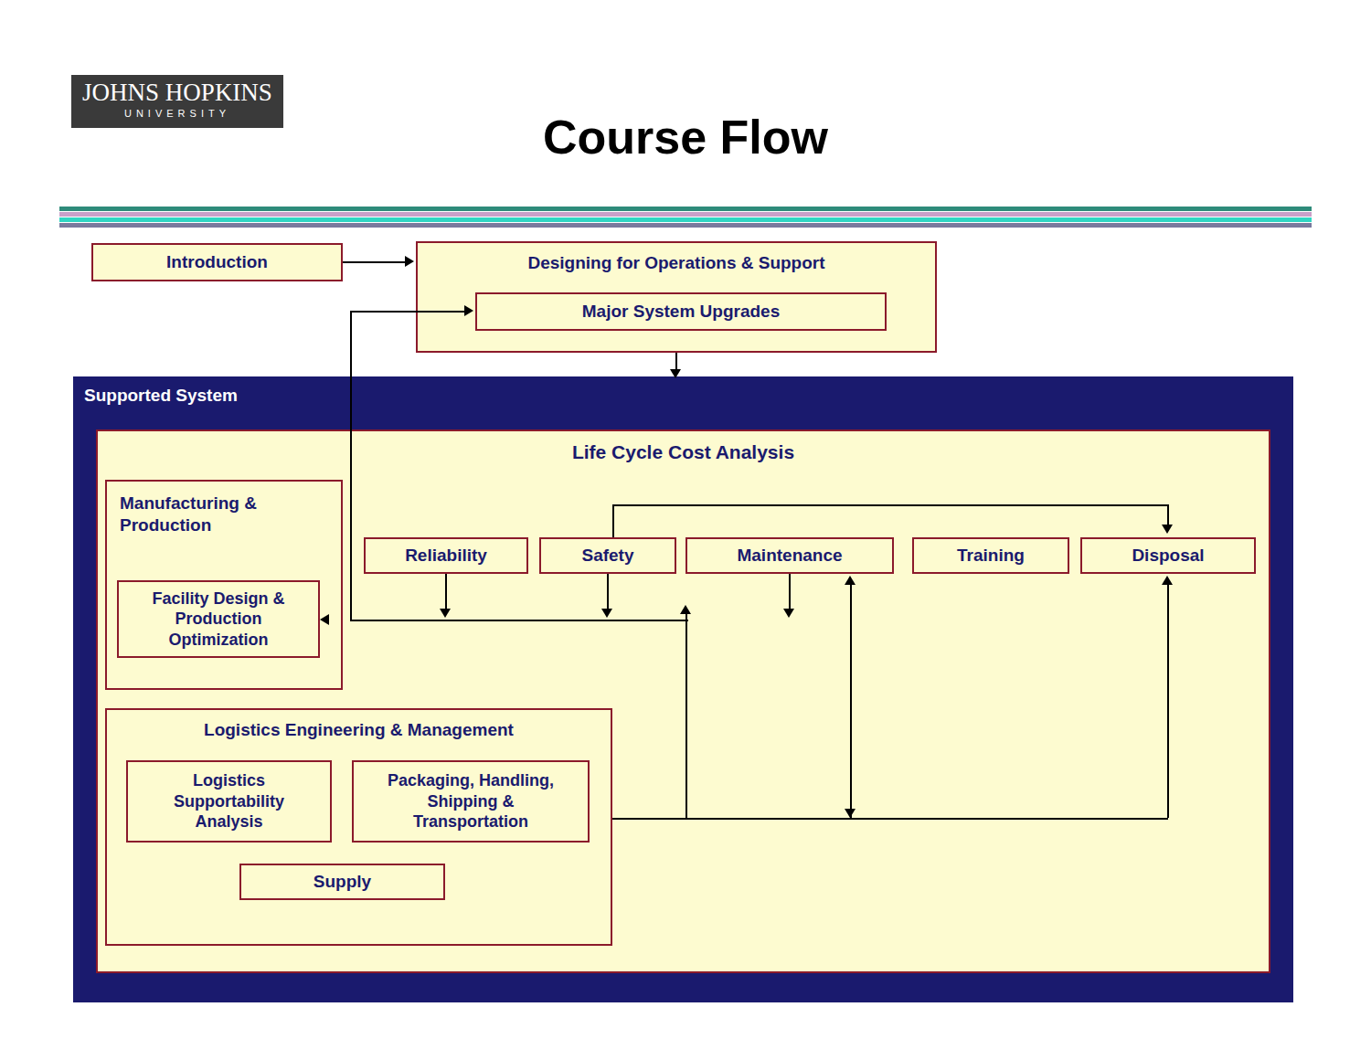JOHNS HOPKINS
UNIVERSITY
Course Flow
Supported System
Life Cycle Cost Analysis
Introduction
Designing for Operations & Support
Major System Upgrades
Manufacturing &
Production
Facility Design &
Production
Optimization
Reliability
Safety
Maintenance
Training
Disposal
Logistics Engineering & Management
Logistics
Supportability
Analysis
Packaging, Handling,
Shipping &
Transportation
Supply